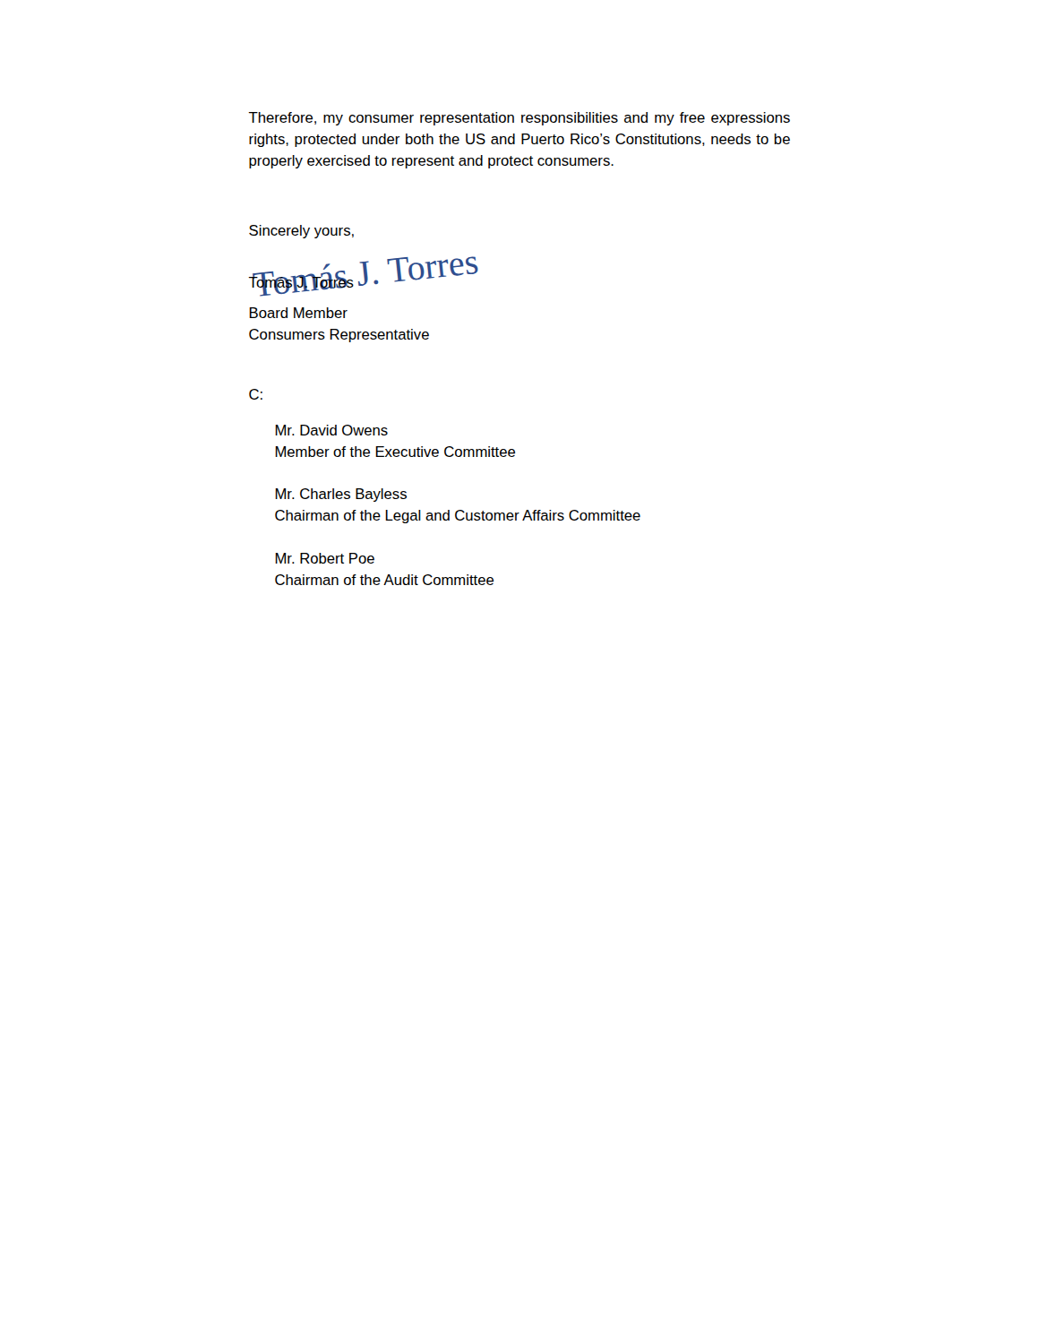Therefore, my consumer representation responsibilities and my free expressions rights, protected under both the US and Puerto Rico’s Constitutions, needs to be properly exercised to represent and protect consumers.
Sincerely yours,
Tomás J. Torres
Tomás J. Torres
Board Member
Consumers Representative
C:
Mr. David Owens Member of the Executive Committee
Mr. Charles Bayless Chairman of the Legal and Customer Affairs Committee
Mr. Robert Poe Chairman of the Audit Committee